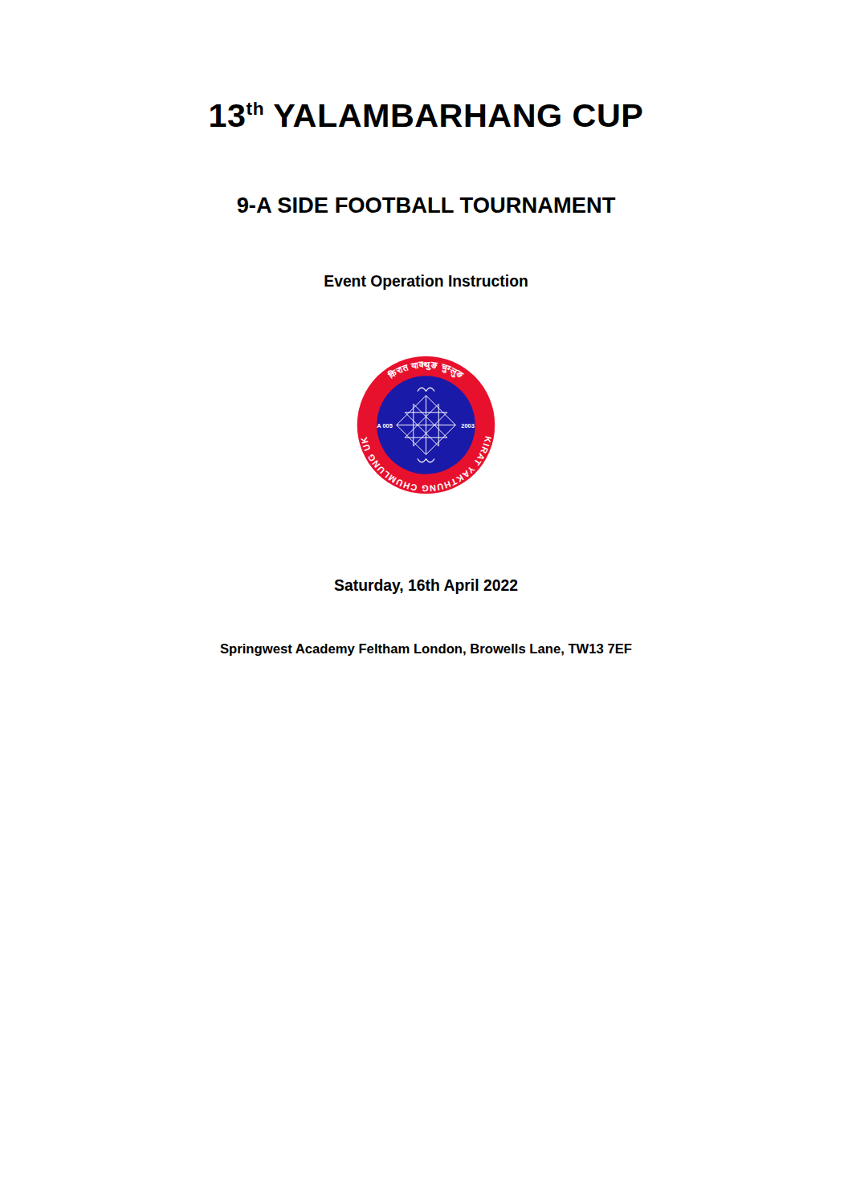13th YALAMBARHANG CUP
9-A SIDE FOOTBALL TOURNAMENT
Event Operation Instruction
किरात याक्थुङ चुम्लुङ KIRAT YAKTHUNG CHUMLUNG UK A 005 2003
Saturday, 16th April 2022
Springwest Academy Feltham London, Browells Lane, TW13 7EF